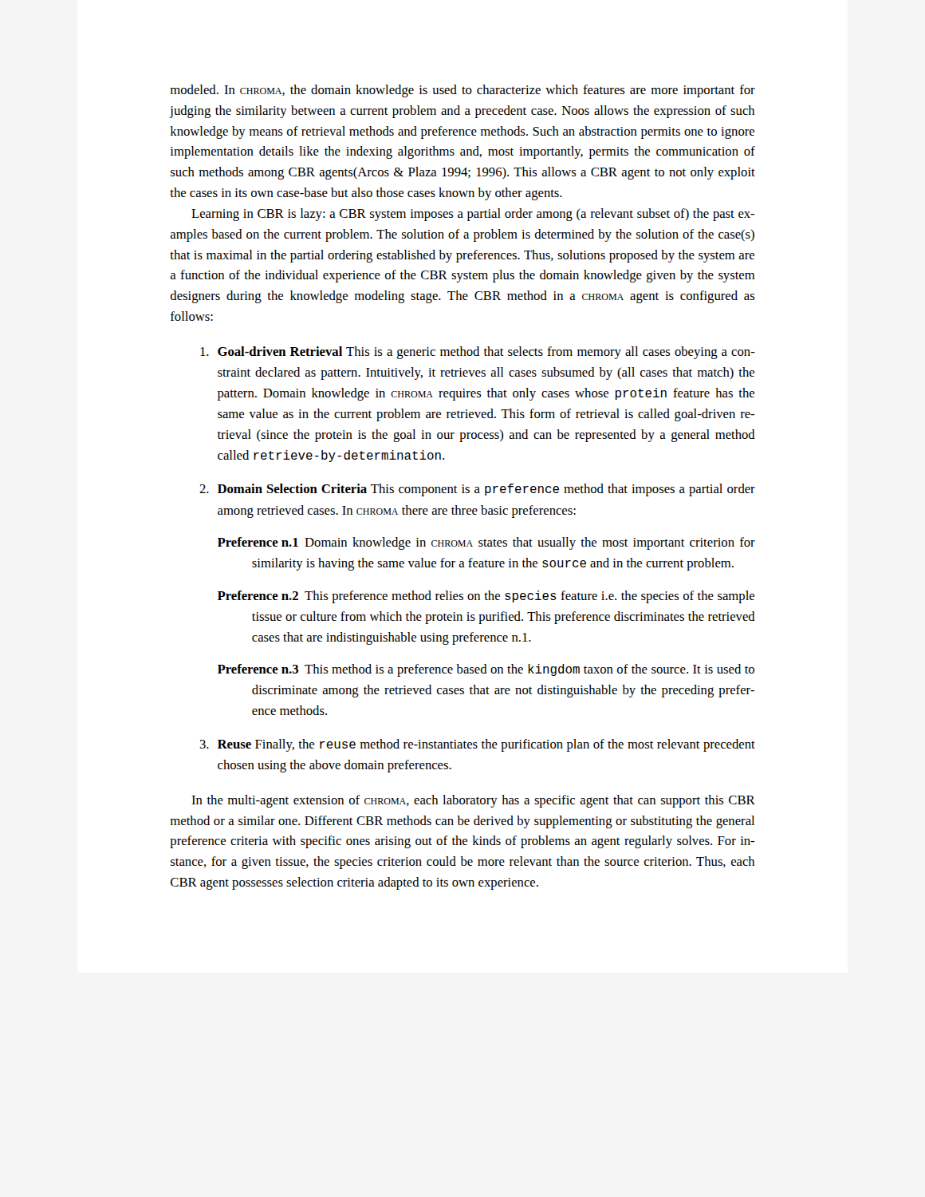modeled. In chroma, the domain knowledge is used to characterize which features are more important for judging the similarity between a current problem and a precedent case. Noos allows the expression of such knowledge by means of retrieval methods and preference methods. Such an abstraction permits one to ignore implementation details like the indexing algorithms and, most importantly, permits the communication of such methods among CBR agents(Arcos & Plaza 1994; 1996). This allows a CBR agent to not only exploit the cases in its own case-base but also those cases known by other agents.
Learning in CBR is lazy: a CBR system imposes a partial order among (a relevant subset of) the past examples based on the current problem. The solution of a problem is determined by the solution of the case(s) that is maximal in the partial ordering established by preferences. Thus, solutions proposed by the system are a function of the individual experience of the CBR system plus the domain knowledge given by the system designers during the knowledge modeling stage. The CBR method in a chroma agent is configured as follows:
Goal-driven Retrieval This is a generic method that selects from memory all cases obeying a constraint declared as pattern. Intuitively, it retrieves all cases subsumed by (all cases that match) the pattern. Domain knowledge in chroma requires that only cases whose protein feature has the same value as in the current problem are retrieved. This form of retrieval is called goal-driven retrieval (since the protein is the goal in our process) and can be represented by a general method called retrieve-by-determination.
Domain Selection Criteria This component is a preference method that imposes a partial order among retrieved cases. In chroma there are three basic preferences:
Preference n.1
Domain knowledge in chroma states that usually the most important criterion for similarity is having the same value for a feature in the source and in the current problem.
Preference n.2
This preference method relies on the species feature i.e. the species of the sample tissue or culture from which the protein is purified. This preference discriminates the retrieved cases that are indistinguishable using preference n.1.
Preference n.3
This method is a preference based on the kingdom taxon of the source. It is used to discriminate among the retrieved cases that are not distinguishable by the preceding preference methods.
Reuse Finally, the reuse method re-instantiates the purification plan of the most relevant precedent chosen using the above domain preferences.
In the multi-agent extension of chroma, each laboratory has a specific agent that can support this CBR method or a similar one. Different CBR methods can be derived by supplementing or substituting the general preference criteria with specific ones arising out of the kinds of problems an agent regularly solves. For instance, for a given tissue, the species criterion could be more relevant than the source criterion. Thus, each CBR agent possesses selection criteria adapted to its own experience.